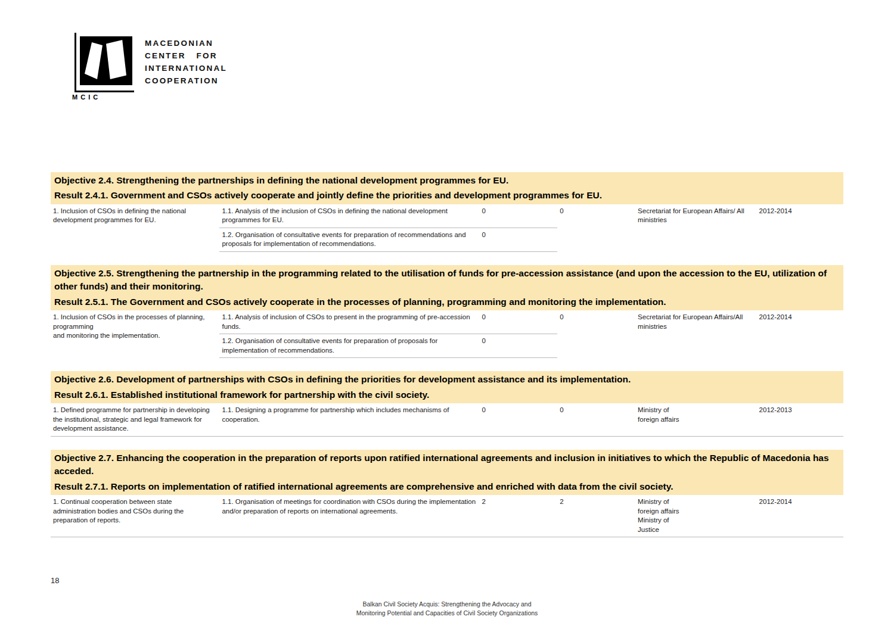M C I C
MACEDONIAN
CENTER FOR
INTERNATIONAL
COOPERATION
| Objective 2.4. Strengthening the partnerships in defining the national development programmes for EU. |
| Result 2.4.1. Government and CSOs actively cooperate and jointly define the priorities and development programmes for EU. |
| 1. Inclusion of CSOs in defining the national development programmes for EU. | 1.1. Analysis of the inclusion of CSOs in defining the national development programmes for EU. | 0 | 0 | Secretariat for European Affairs/ All ministries | 2012-2014 |
| 1.2. Organisation of consultative events for preparation of recommendations and proposals for implementation of recommendations. | 0 |
| Objective 2.5. Strengthening the partnership in the programming related to the utilisation of funds for pre-accession assistance (and upon the accession to the EU, utilization of other funds) and their monitoring. |
| Result 2.5.1. The Government and CSOs actively cooperate in the processes of planning, programming and monitoring the implementation. |
| 1. Inclusion of CSOs in the processes of planning, programming and monitoring the implementation. | 1.1. Analysis of inclusion of CSOs to present in the programming of pre-accession funds. | 0 | 0 | Secretariat for European Affairs/All ministries | 2012-2014 |
| 1.2. Organisation of consultative events for preparation of proposals for implementation of recommendations. | 0 |
| Objective 2.6. Development of partnerships with CSOs in defining the priorities for development assistance and its implementation. |
| Result 2.6.1. Established institutional framework for partnership with the civil society. |
| 1. Defined programme for partnership in developing the institutional, strategic and legal framework for development assistance. | 1.1. Designing a programme for partnership which includes mechanisms of cooperation. | 0 | 0 | Ministry of foreign affairs | 2012-2013 |
| Objective 2.7. Enhancing the cooperation in the preparation of reports upon ratified international agreements and inclusion in initiatives to which the Republic of Macedonia has acceded. |
| Result 2.7.1. Reports on implementation of ratified international agreements are comprehensive and enriched with data from the civil society. |
| 1. Continual cooperation between state administration bodies and CSOs during the preparation of reports. | 1.1. Organisation of meetings for coordination with CSOs during the implementation and/or preparation of reports on international agreements. | 2 | 2 | Ministry of foreign affairs Ministry of Justice | 2012-2014 |
18
Balkan Civil Society Acquis: Strengthening the Advocacy and
Monitoring Potential and Capacities of Civil Society Organizations